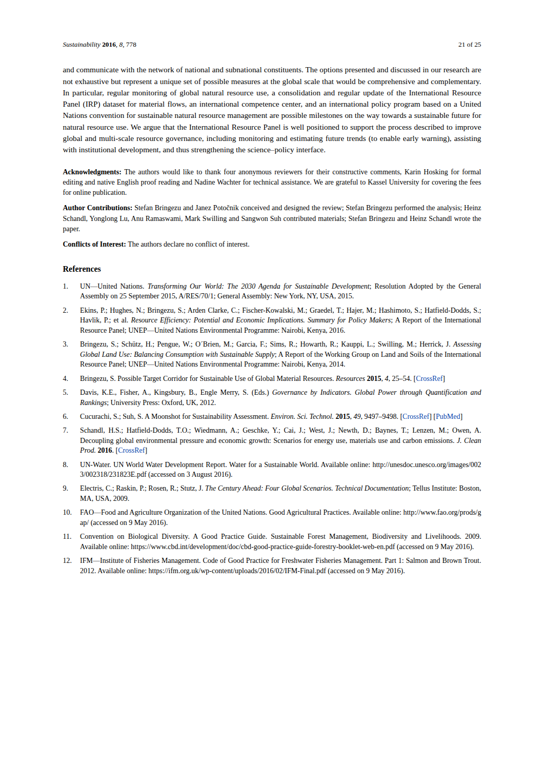Sustainability 2016, 8, 778
21 of 25
and communicate with the network of national and subnational constituents. The options presented and discussed in our research are not exhaustive but represent a unique set of possible measures at the global scale that would be comprehensive and complementary. In particular, regular monitoring of global natural resource use, a consolidation and regular update of the International Resource Panel (IRP) dataset for material flows, an international competence center, and an international policy program based on a United Nations convention for sustainable natural resource management are possible milestones on the way towards a sustainable future for natural resource use. We argue that the International Resource Panel is well positioned to support the process described to improve global and multi-scale resource governance, including monitoring and estimating future trends (to enable early warning), assisting with institutional development, and thus strengthening the science–policy interface.
Acknowledgments: The authors would like to thank four anonymous reviewers for their constructive comments, Karin Hosking for formal editing and native English proof reading and Nadine Wachter for technical assistance. We are grateful to Kassel University for covering the fees for online publication.
Author Contributions: Stefan Bringezu and Janez Potočnik conceived and designed the review; Stefan Bringezu performed the analysis; Heinz Schandl, Yonglong Lu, Anu Ramaswami, Mark Swilling and Sangwon Suh contributed materials; Stefan Bringezu and Heinz Schandl wrote the paper.
Conflicts of Interest: The authors declare no conflict of interest.
References
UN—United Nations. Transforming Our World: The 2030 Agenda for Sustainable Development; Resolution Adopted by the General Assembly on 25 September 2015, A/RES/70/1; General Assembly: New York, NY, USA, 2015.
Ekins, P.; Hughes, N.; Bringezu, S.; Arden Clarke, C.; Fischer-Kowalski, M.; Graedel, T.; Hajer, M.; Hashimoto, S.; Hatfield-Dodds, S.; Havlik, P.; et al. Resource Efficiency: Potential and Economic Implications. Summary for Policy Makers; A Report of the International Resource Panel; UNEP—United Nations Environmental Programme: Nairobi, Kenya, 2016.
Bringezu, S.; Schütz, H.; Pengue, W.; O´Brien, M.; Garcia, F.; Sims, R.; Howarth, R.; Kauppi, L.; Swilling, M.; Herrick, J. Assessing Global Land Use: Balancing Consumption with Sustainable Supply; A Report of the Working Group on Land and Soils of the International Resource Panel; UNEP—United Nations Environmental Programme: Nairobi, Kenya, 2014.
Bringezu, S. Possible Target Corridor for Sustainable Use of Global Material Resources. Resources 2015, 4, 25–54. [CrossRef]
Davis, K.E., Fisher, A., Kingsbury, B., Engle Merry, S. (Eds.) Governance by Indicators. Global Power through Quantification and Rankings; University Press: Oxford, UK, 2012.
Cucurachi, S.; Suh, S. A Moonshot for Sustainability Assessment. Environ. Sci. Technol. 2015, 49, 9497–9498. [CrossRef] [PubMed]
Schandl, H.S.; Hatfield-Dodds, T.O.; Wiedmann, A.; Geschke, Y.; Cai, J.; West, J.; Newth, D.; Baynes, T.; Lenzen, M.; Owen, A. Decoupling global environmental pressure and economic growth: Scenarios for energy use, materials use and carbon emissions. J. Clean Prod. 2016. [CrossRef]
UN-Water. UN World Water Development Report. Water for a Sustainable World. Available online: http://unesdoc.unesco.org/images/0023/002318/231823E.pdf (accessed on 3 August 2016).
Electris, C.; Raskin, P.; Rosen, R.; Stutz, J. The Century Ahead: Four Global Scenarios. Technical Documentation; Tellus Institute: Boston, MA, USA, 2009.
FAO—Food and Agriculture Organization of the United Nations. Good Agricultural Practices. Available online: http://www.fao.org/prods/gap/ (accessed on 9 May 2016).
Convention on Biological Diversity. A Good Practice Guide. Sustainable Forest Management, Biodiversity and Livelihoods. 2009. Available online: https://www.cbd.int/development/doc/cbd-good-practice-guide-forestry-booklet-web-en.pdf (accessed on 9 May 2016).
IFM—Institute of Fisheries Management. Code of Good Practice for Freshwater Fisheries Management. Part 1: Salmon and Brown Trout. 2012. Available online: https://ifm.org.uk/wp-content/uploads/2016/02/IFM-Final.pdf (accessed on 9 May 2016).